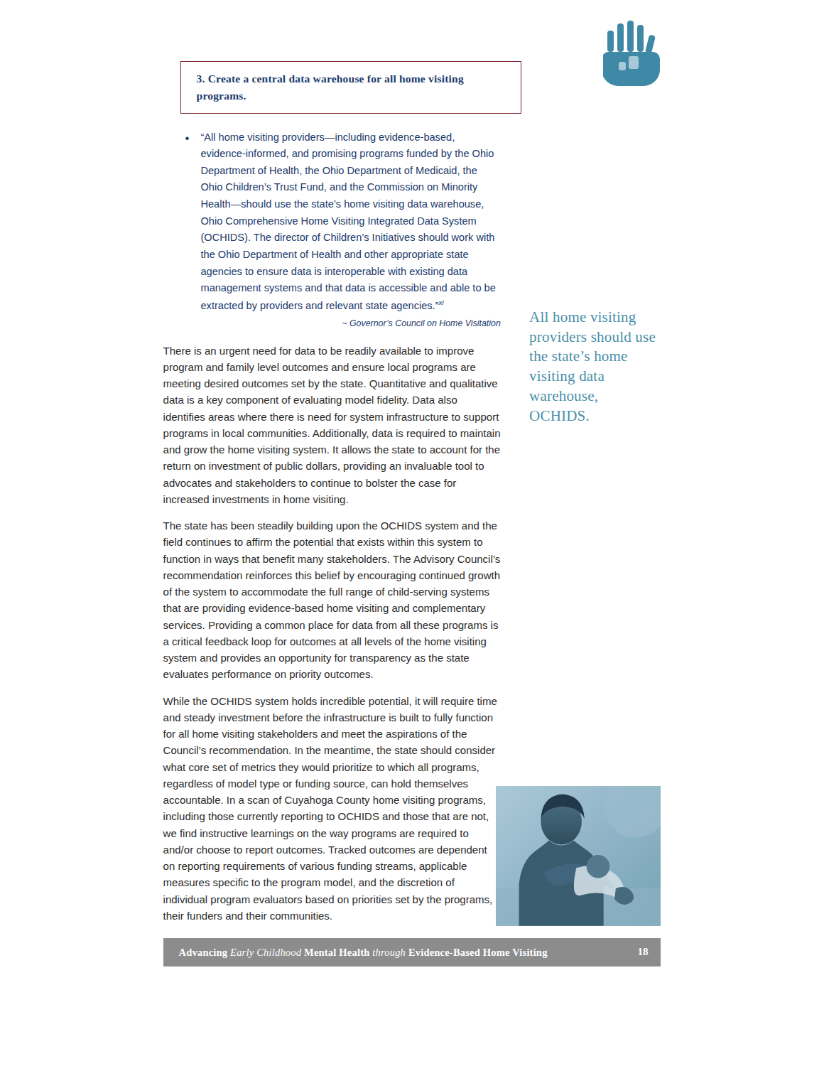3. Create a central data warehouse for all home visiting programs.
“All home visiting providers—including evidence-based, evidence-informed, and promising programs funded by the Ohio Department of Health, the Ohio Department of Medicaid, the Ohio Children’s Trust Fund, and the Commission on Minority Health—should use the state’s home visiting data warehouse, Ohio Comprehensive Home Visiting Integrated Data System (OCHIDS). The director of Children’s Initiatives should work with the Ohio Department of Health and other appropriate state agencies to ensure data is interoperable with existing data management systems and that data is accessible and able to be extracted by providers and relevant state agencies.”xi
~ Governor’s Council on Home Visitation
There is an urgent need for data to be readily available to improve program and family level outcomes and ensure local programs are meeting desired outcomes set by the state. Quantitative and qualitative data is a key component of evaluating model fidelity. Data also identifies areas where there is need for system infrastructure to support programs in local communities. Additionally, data is required to maintain and grow the home visiting system. It allows the state to account for the return on investment of public dollars, providing an invaluable tool to advocates and stakeholders to continue to bolster the case for increased investments in home visiting.
The state has been steadily building upon the OCHIDS system and the field continues to affirm the potential that exists within this system to function in ways that benefit many stakeholders. The Advisory Council’s recommendation reinforces this belief by encouraging continued growth of the system to accommodate the full range of child-serving systems that are providing evidence-based home visiting and complementary services. Providing a common place for data from all these programs is a critical feedback loop for outcomes at all levels of the home visiting system and provides an opportunity for transparency as the state evaluates performance on priority outcomes.
While the OCHIDS system holds incredible potential, it will require time and steady investment before the infrastructure is built to fully function for all home visiting stakeholders and meet the aspirations of the Council’s recommendation. In the meantime, the state should consider what core set of metrics they would prioritize to which all programs, regardless of model type or funding source, can hold themselves accountable. In a scan of Cuyahoga County home visiting programs, including those currently reporting to OCHIDS and those that are not, we find instructive learnings on the way programs are required to and/or choose to report outcomes. Tracked outcomes are dependent on reporting requirements of various funding streams, applicable measures specific to the program model, and the discretion of individual program evaluators based on priorities set by the programs, their funders and their communities.
All home visiting providers should use the state’s home visiting data warehouse, OCHIDS.
Advancing Early Childhood Mental Health through Evidence-Based Home Visiting
18